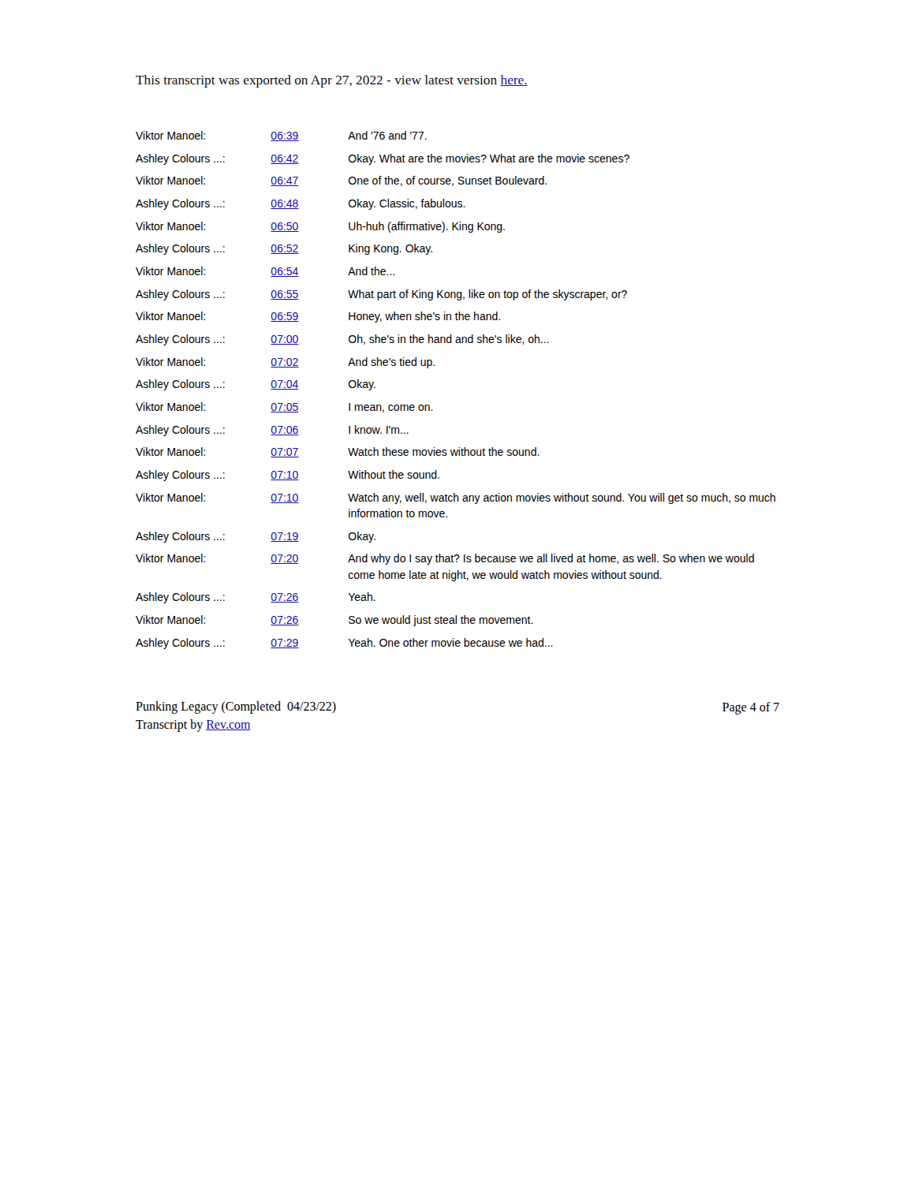This transcript was exported on Apr 27, 2022 - view latest version here.
| Viktor Manoel: | 06:39 | And '76 and '77. |
| Ashley Colours ...: | 06:42 | Okay. What are the movies? What are the movie scenes? |
| Viktor Manoel: | 06:47 | One of the, of course, Sunset Boulevard. |
| Ashley Colours ...: | 06:48 | Okay. Classic, fabulous. |
| Viktor Manoel: | 06:50 | Uh-huh (affirmative). King Kong. |
| Ashley Colours ...: | 06:52 | King Kong. Okay. |
| Viktor Manoel: | 06:54 | And the... |
| Ashley Colours ...: | 06:55 | What part of King Kong, like on top of the skyscraper, or? |
| Viktor Manoel: | 06:59 | Honey, when she's in the hand. |
| Ashley Colours ...: | 07:00 | Oh, she's in the hand and she's like, oh... |
| Viktor Manoel: | 07:02 | And she's tied up. |
| Ashley Colours ...: | 07:04 | Okay. |
| Viktor Manoel: | 07:05 | I mean, come on. |
| Ashley Colours ...: | 07:06 | I know. I'm... |
| Viktor Manoel: | 07:07 | Watch these movies without the sound. |
| Ashley Colours ...: | 07:10 | Without the sound. |
| Viktor Manoel: | 07:10 | Watch any, well, watch any action movies without sound. You will get so much, so much information to move. |
| Ashley Colours ...: | 07:19 | Okay. |
| Viktor Manoel: | 07:20 | And why do I say that? Is because we all lived at home, as well. So when we would come home late at night, we would watch movies without sound. |
| Ashley Colours ...: | 07:26 | Yeah. |
| Viktor Manoel: | 07:26 | So we would just steal the movement. |
| Ashley Colours ...: | 07:29 | Yeah. One other movie because we had... |
Punking Legacy (Completed 04/23/22)
Transcript by Rev.com
Page 4 of 7